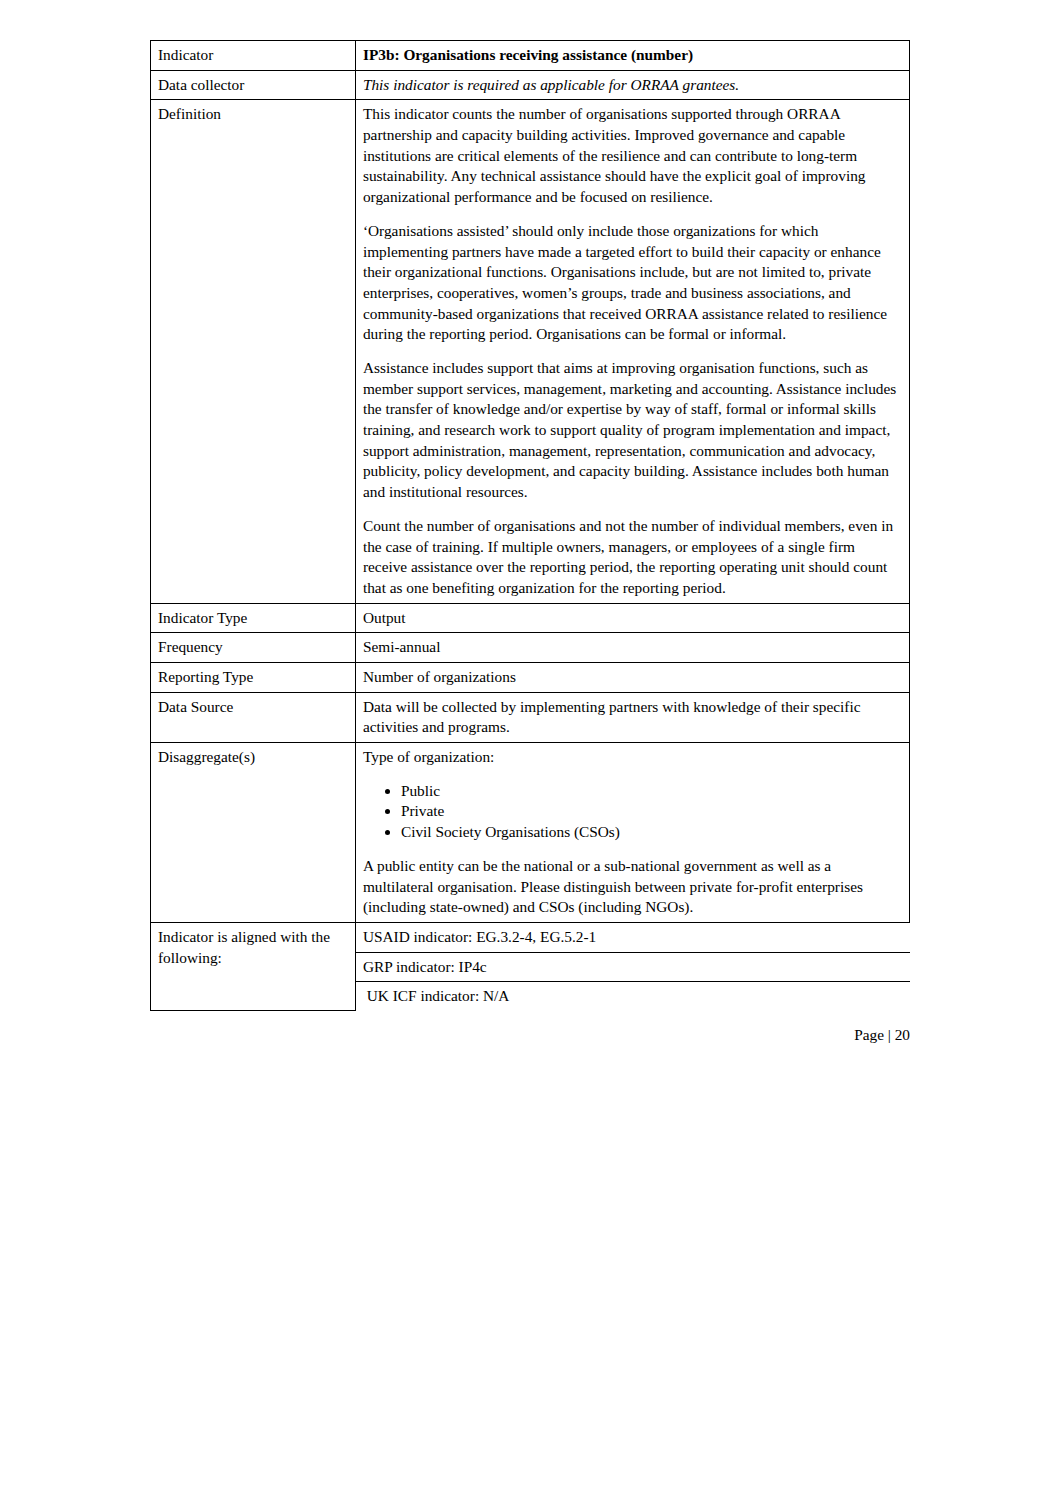| Indicator | IP3b: Organisations receiving assistance (number) |
| Data collector | This indicator is required as applicable for ORRAA grantees. |
| Definition | This indicator counts the number of organisations supported through ORRAA partnership and capacity building activities. Improved governance and capable institutions are critical elements of the resilience and can contribute to long-term sustainability. Any technical assistance should have the explicit goal of improving organizational performance and be focused on resilience. ‘Organisations assisted’ should only include those organizations for which implementing partners have made a targeted effort to build their capacity or enhance their organizational functions. Organisations include, but are not limited to, private enterprises, cooperatives, women’s groups, trade and business associations, and community-based organizations that received ORRAA assistance related to resilience during the reporting period. Organisations can be formal or informal. Assistance includes support that aims at improving organisation functions, such as member support services, management, marketing and accounting. Assistance includes the transfer of knowledge and/or expertise by way of staff, formal or informal skills training, and research work to support quality of program implementation and impact, support administration, management, representation, communication and advocacy, publicity, policy development, and capacity building. Assistance includes both human and institutional resources. Count the number of organisations and not the number of individual members, even in the case of training. If multiple owners, managers, or employees of a single firm receive assistance over the reporting period, the reporting operating unit should count that as one benefiting organization for the reporting period. |
| Indicator Type | Output |
| Frequency | Semi-annual |
| Reporting Type | Number of organizations |
| Data Source | Data will be collected by implementing partners with knowledge of their specific activities and programs. |
| Disaggregate(s) | Type of organization: Public Private Civil Society Organisations (CSOs) A public entity can be the national or a sub-national government as well as a multilateral organisation. Please distinguish between private for-profit enterprises (including state-owned) and CSOs (including NGOs). |
| Indicator is aligned with the following: | / USAID indicator: EG.3.2-4, EG.5.2-1 / / GRP indicator: IP4c / / UK ICF indicator: N/A / |
Page | 20